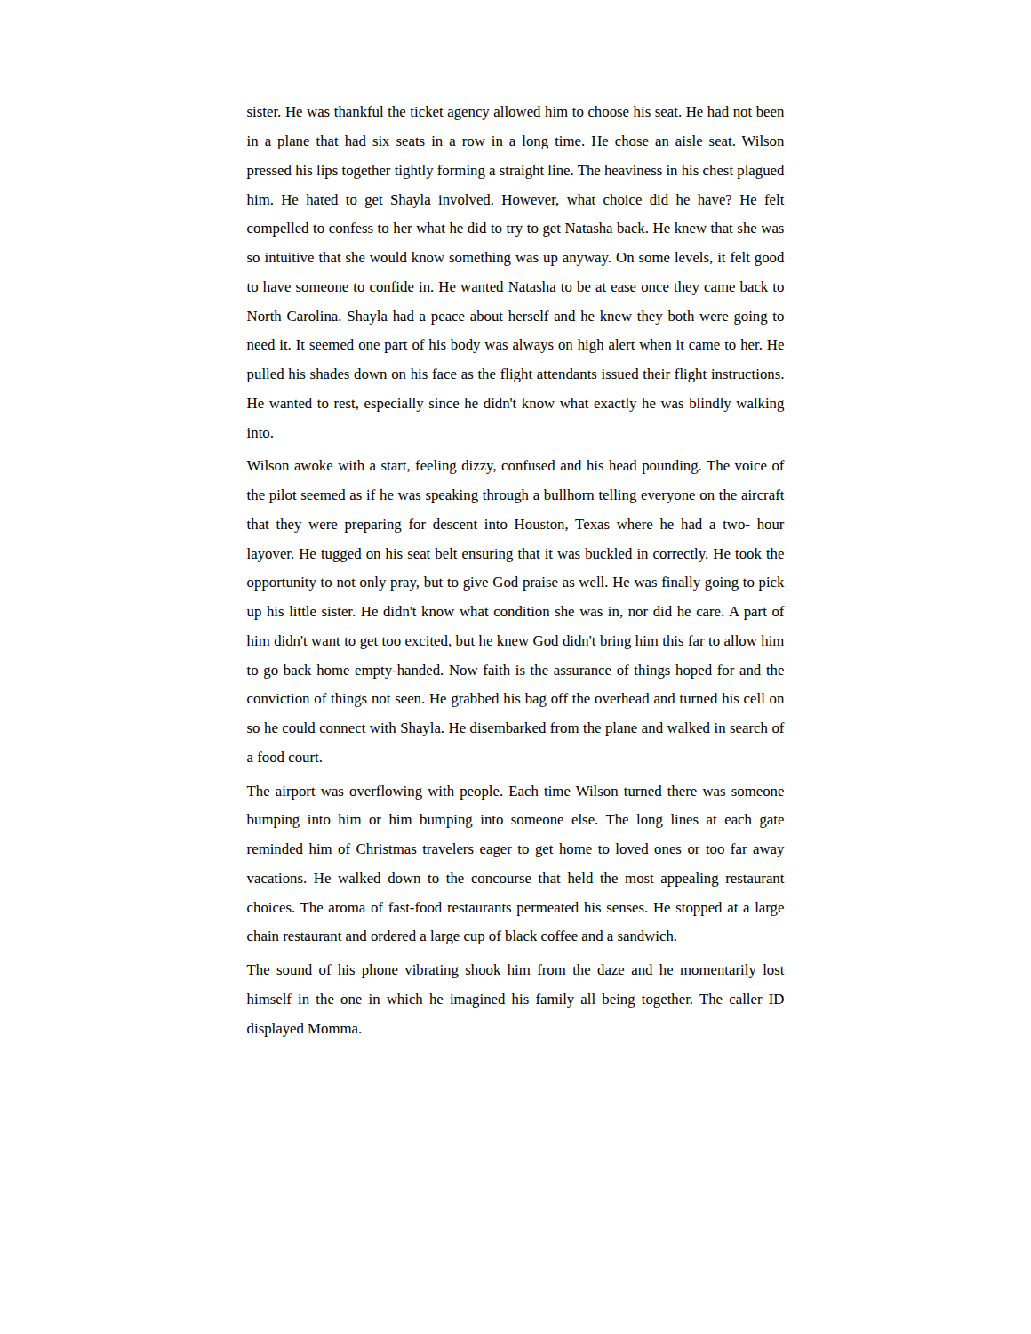sister. He was thankful the ticket agency allowed him to choose his seat. He had not been in a plane that had six seats in a row in a long time. He chose an aisle seat. Wilson pressed his lips together tightly forming a straight line. The heaviness in his chest plagued him. He hated to get Shayla involved. However, what choice did he have? He felt compelled to confess to her what he did to try to get Natasha back. He knew that she was so intuitive that she would know something was up anyway. On some levels, it felt good to have someone to confide in. He wanted Natasha to be at ease once they came back to North Carolina. Shayla had a peace about herself and he knew they both were going to need it. It seemed one part of his body was always on high alert when it came to her. He pulled his shades down on his face as the flight attendants issued their flight instructions. He wanted to rest, especially since he didn't know what exactly he was blindly walking into.
Wilson awoke with a start, feeling dizzy, confused and his head pounding. The voice of the pilot seemed as if he was speaking through a bullhorn telling everyone on the aircraft that they were preparing for descent into Houston, Texas where he had a two- hour layover. He tugged on his seat belt ensuring that it was buckled in correctly. He took the opportunity to not only pray, but to give God praise as well. He was finally going to pick up his little sister. He didn't know what condition she was in, nor did he care. A part of him didn't want to get too excited, but he knew God didn't bring him this far to allow him to go back home empty-handed. Now faith is the assurance of things hoped for and the conviction of things not seen. He grabbed his bag off the overhead and turned his cell on so he could connect with Shayla. He disembarked from the plane and walked in search of a food court.
The airport was overflowing with people. Each time Wilson turned there was someone bumping into him or him bumping into someone else. The long lines at each gate reminded him of Christmas travelers eager to get home to loved ones or too far away vacations. He walked down to the concourse that held the most appealing restaurant choices. The aroma of fast-food restaurants permeated his senses. He stopped at a large chain restaurant and ordered a large cup of black coffee and a sandwich.
The sound of his phone vibrating shook him from the daze and he momentarily lost himself in the one in which he imagined his family all being together. The caller ID displayed Momma.